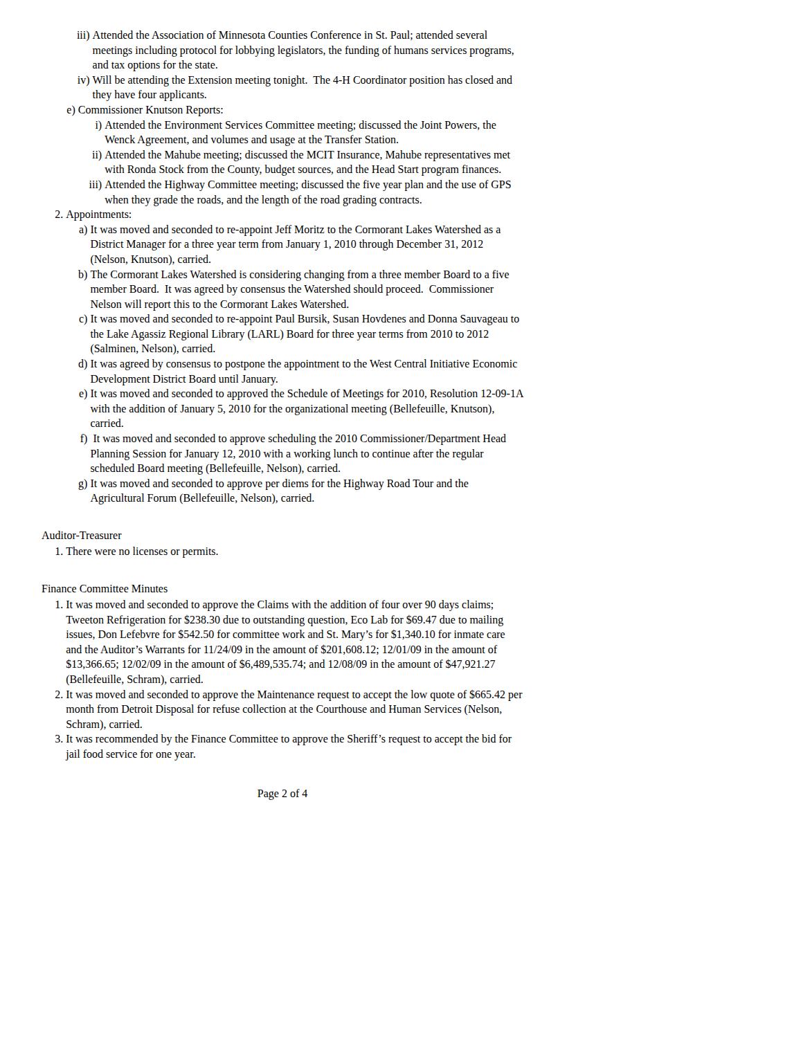Attended the Association of Minnesota Counties Conference in St. Paul; attended several meetings including protocol for lobbying legislators, the funding of humans services programs, and tax options for the state.
Will be attending the Extension meeting tonight. The 4-H Coordinator position has closed and they have four applicants.
Commissioner Knutson Reports:
Attended the Environment Services Committee meeting; discussed the Joint Powers, the Wenck Agreement, and volumes and usage at the Transfer Station.
Attended the Mahube meeting; discussed the MCIT Insurance, Mahube representatives met with Ronda Stock from the County, budget sources, and the Head Start program finances.
Attended the Highway Committee meeting; discussed the five year plan and the use of GPS when they grade the roads, and the length of the road grading contracts.
Appointments:
It was moved and seconded to re-appoint Jeff Moritz to the Cormorant Lakes Watershed as a District Manager for a three year term from January 1, 2010 through December 31, 2012 (Nelson, Knutson), carried.
The Cormorant Lakes Watershed is considering changing from a three member Board to a five member Board. It was agreed by consensus the Watershed should proceed. Commissioner Nelson will report this to the Cormorant Lakes Watershed.
It was moved and seconded to re-appoint Paul Bursik, Susan Hovdenes and Donna Sauvageau to the Lake Agassiz Regional Library (LARL) Board for three year terms from 2010 to 2012 (Salminen, Nelson), carried.
It was agreed by consensus to postpone the appointment to the West Central Initiative Economic Development District Board until January.
It was moved and seconded to approved the Schedule of Meetings for 2010, Resolution 12-09-1A with the addition of January 5, 2010 for the organizational meeting (Bellefeuille, Knutson), carried.
It was moved and seconded to approve scheduling the 2010 Commissioner/Department Head Planning Session for January 12, 2010 with a working lunch to continue after the regular scheduled Board meeting (Bellefeuille, Nelson), carried.
It was moved and seconded to approve per diems for the Highway Road Tour and the Agricultural Forum (Bellefeuille, Nelson), carried.
Auditor-Treasurer
There were no licenses or permits.
Finance Committee Minutes
It was moved and seconded to approve the Claims with the addition of four over 90 days claims; Tweeton Refrigeration for $238.30 due to outstanding question, Eco Lab for $69.47 due to mailing issues, Don Lefebvre for $542.50 for committee work and St. Mary’s for $1,340.10 for inmate care and the Auditor’s Warrants for 11/24/09 in the amount of $201,608.12; 12/01/09 in the amount of $13,366.65; 12/02/09 in the amount of $6,489,535.74; and 12/08/09 in the amount of $47,921.27 (Bellefeuille, Schram), carried.
It was moved and seconded to approve the Maintenance request to accept the low quote of $665.42 per month from Detroit Disposal for refuse collection at the Courthouse and Human Services (Nelson, Schram), carried.
It was recommended by the Finance Committee to approve the Sheriff’s request to accept the bid for jail food service for one year.
Page 2 of 4